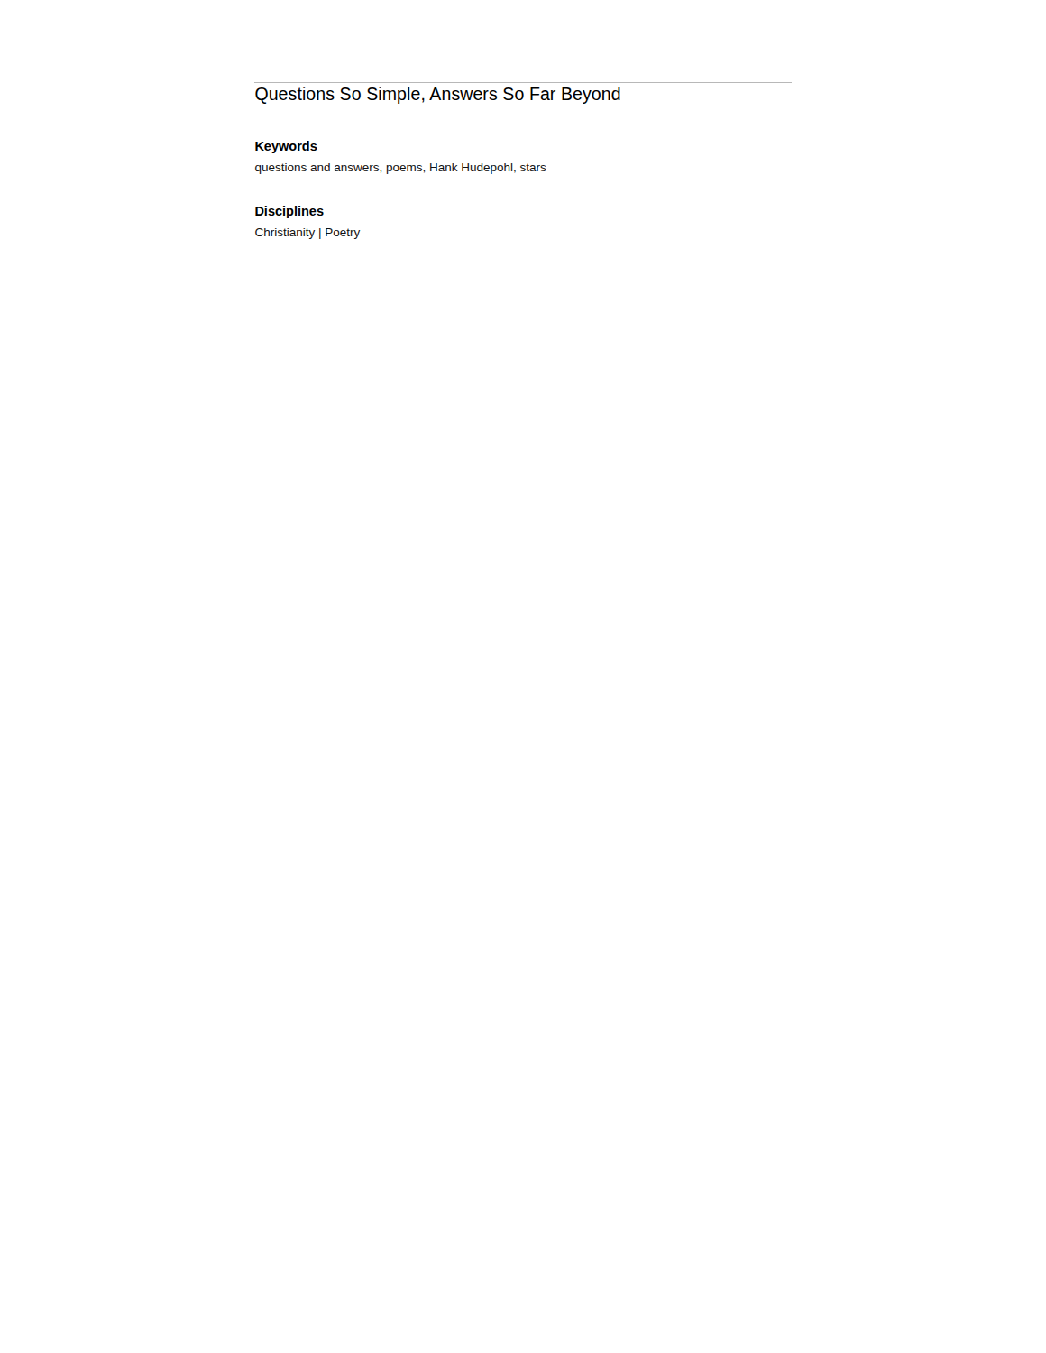Questions So Simple, Answers So Far Beyond
Keywords
questions and answers, poems, Hank Hudepohl, stars
Disciplines
Christianity | Poetry